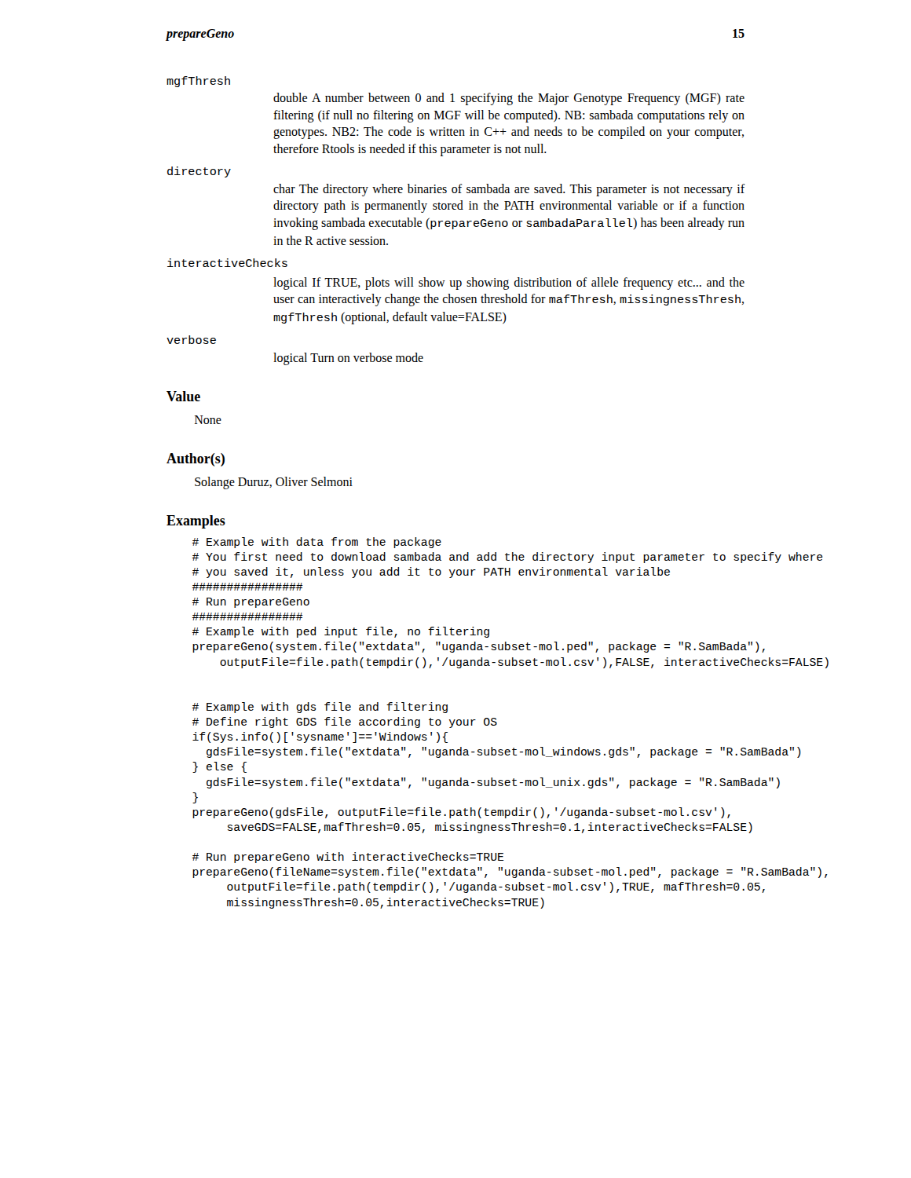prepareGeno 15
mgfThresh
double A number between 0 and 1 specifying the Major Genotype Frequency (MGF) rate filtering (if null no filtering on MGF will be computed). NB: sambada computations rely on genotypes. NB2: The code is written in C++ and needs to be compiled on your computer, therefore Rtools is needed if this parameter is not null.
directory
char The directory where binaries of sambada are saved. This parameter is not necessary if directory path is permanently stored in the PATH environmental variable or if a function invoking sambada executable (prepareGeno or sambadaParallel) has been already run in the R active session.
interactiveChecks
logical If TRUE, plots will show up showing distribution of allele frequency etc... and the user can interactively change the chosen threshold for mafThresh, missingnessThresh, mgfThresh (optional, default value=FALSE)
verbose
logical Turn on verbose mode
Value
None
Author(s)
Solange Duruz, Oliver Selmoni
Examples
# Example with data from the package
# You first need to download sambada and add the directory input parameter to specify where
# you saved it, unless you add it to your PATH environmental varialbe
################
# Run prepareGeno
################
# Example with ped input file, no filtering
prepareGeno(system.file("extdata", "uganda-subset-mol.ped", package = "R.SamBada"),
    outputFile=file.path(tempdir(),'/uganda-subset-mol.csv'),FALSE, interactiveChecks=FALSE)


# Example with gds file and filtering
# Define right GDS file according to your OS
if(Sys.info()['sysname']=='Windows'){
  gdsFile=system.file("extdata", "uganda-subset-mol_windows.gds", package = "R.SamBada")
} else {
  gdsFile=system.file("extdata", "uganda-subset-mol_unix.gds", package = "R.SamBada")
}
prepareGeno(gdsFile, outputFile=file.path(tempdir(),'/uganda-subset-mol.csv'),
     saveGDS=FALSE,mafThresh=0.05, missingnessThresh=0.1,interactiveChecks=FALSE)

# Run prepareGeno with interactiveChecks=TRUE
prepareGeno(fileName=system.file("extdata", "uganda-subset-mol.ped", package = "R.SamBada"),
     outputFile=file.path(tempdir(),'/uganda-subset-mol.csv'),TRUE, mafThresh=0.05,
     missingnessThresh=0.05,interactiveChecks=TRUE)